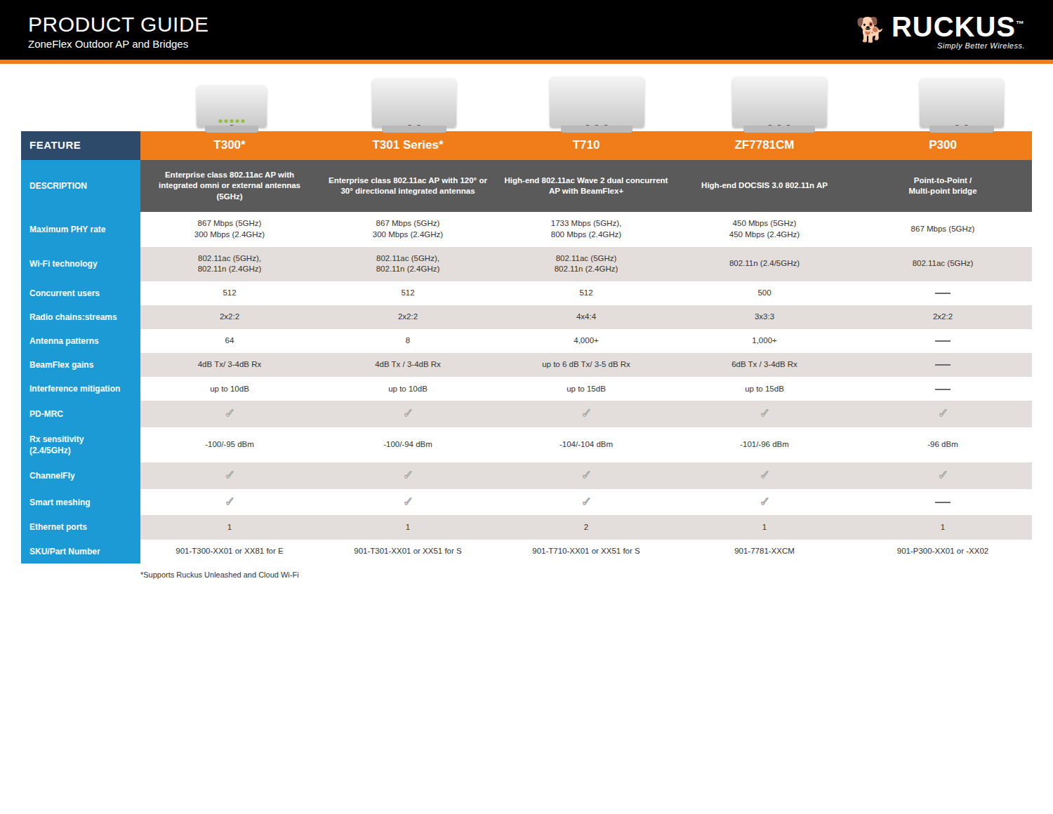PRODUCT GUIDE
ZoneFlex Outdoor AP and Bridges
🐕RUCKUS™
Simply Better Wireless.
| FEATURE | T300* | T301 Series* | T710 | ZF7781CM | P300 |
| --- | --- | --- | --- | --- | --- |
| DESCRIPTION | Enterprise class 802.11ac AP with integrated omni or external antennas (5GHz) | Enterprise class 802.11ac AP with 120° or 30° directional integrated antennas | High-end 802.11ac Wave 2 dual concurrent AP with BeamFlex+ | High-end DOCSIS 3.0 802.11n AP | Point-to-Point / Multi-point bridge |
| Maximum PHY rate | 867 Mbps (5GHz) 300 Mbps (2.4GHz) | 867 Mbps (5GHz) 300 Mbps (2.4GHz) | 1733 Mbps (5GHz), 800 Mbps (2.4GHz) | 450 Mbps (5GHz) 450 Mbps (2.4GHz) | 867 Mbps (5GHz) |
| Wi-Fi technology | 802.11ac (5GHz), 802.11n (2.4GHz) | 802.11ac (5GHz), 802.11n (2.4GHz) | 802.11ac (5GHz) 802.11n (2.4GHz) | 802.11n (2.4/5GHz) | 802.11ac (5GHz) |
| Concurrent users | 512 | 512 | 512 | 500 | |
| Radio chains:streams | 2x2:2 | 2x2:2 | 4x4:4 | 3x3:3 | 2x2:2 |
| Antenna patterns | 64 | 8 | 4,000+ | 1,000+ | |
| BeamFlex gains | 4dB Tx/ 3-4dB Rx | 4dB Tx / 3-4dB Rx | up to 6 dB Tx/ 3-5 dB Rx | 6dB Tx / 3-4dB Rx | |
| Interference mitigation | up to 10dB | up to 10dB | up to 15dB | up to 15dB | |
| PD-MRC | ✓ | ✓ | ✓ | ✓ | ✓ |
| Rx sensitivity (2.4/5GHz) | -100/-95 dBm | -100/-94 dBm | -104/-104 dBm | -101/-96 dBm | -96 dBm |
| ChannelFly | ✓ | ✓ | ✓ | ✓ | ✓ |
| Smart meshing | ✓ | ✓ | ✓ | ✓ | |
| Ethernet ports | 1 | 1 | 2 | 1 | 1 |
| SKU/Part Number | 901-T300-XX01 or XX81 for E | 901-T301-XX01 or XX51 for S | 901-T710-XX01 or XX51 for S | 901-7781-XXCM | 901-P300-XX01 or -XX02 |
*Supports Ruckus Unleashed and Cloud Wi-Fi